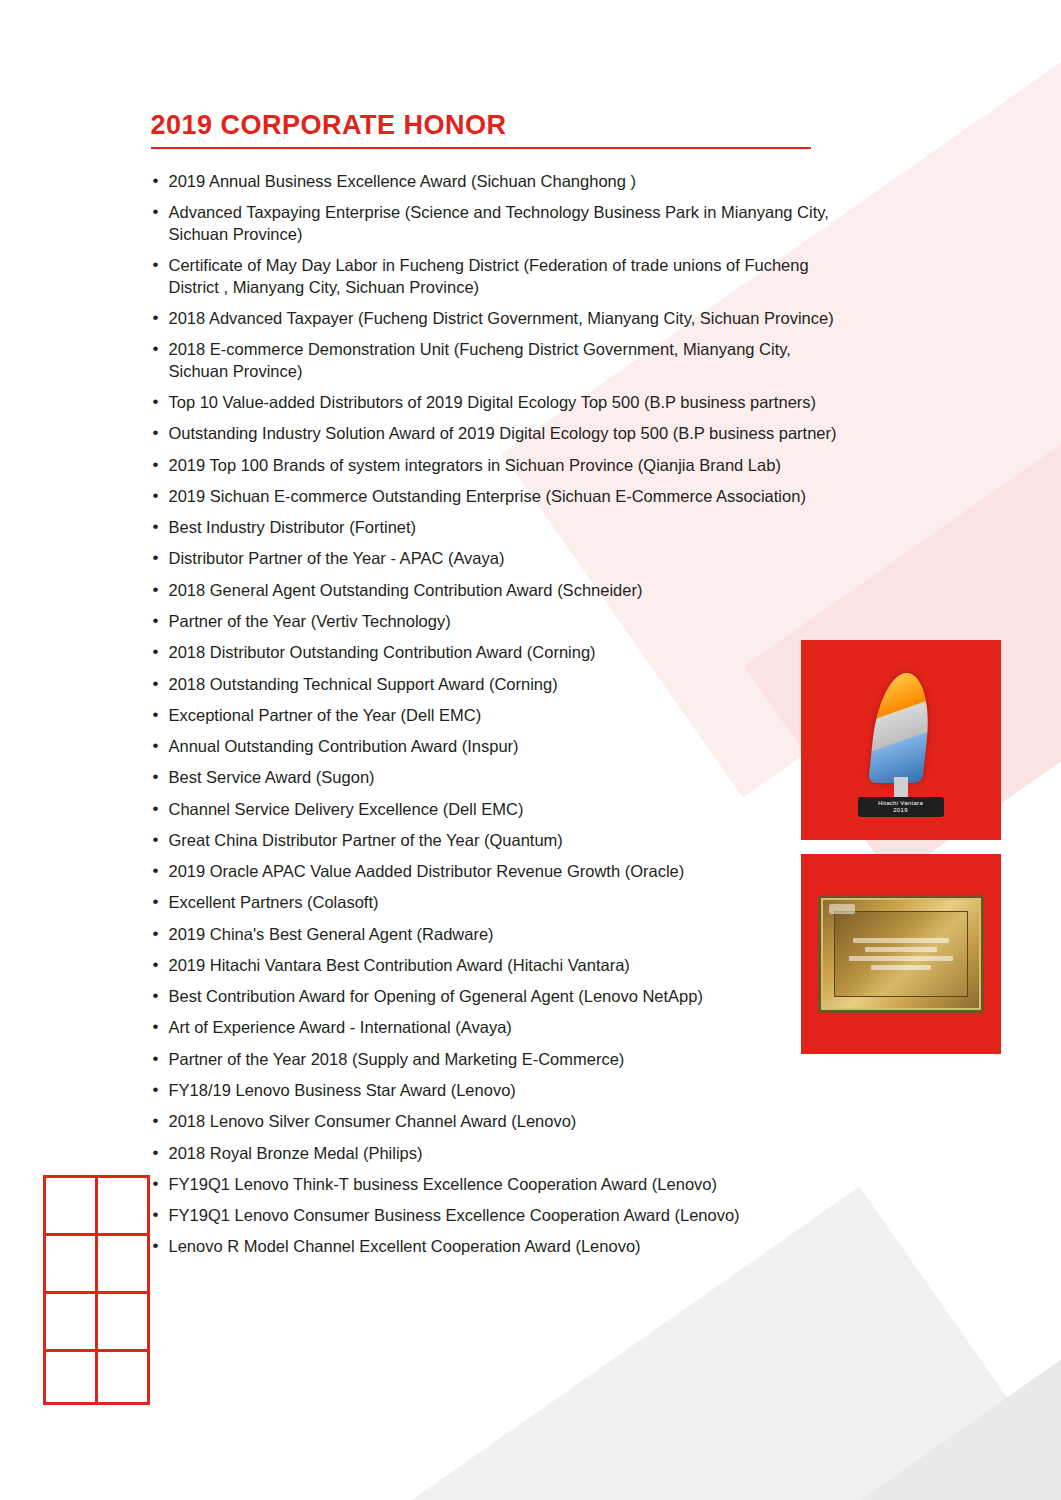Hitachi Vantara
2019
2019 CORPORATE HONOR
2019 Annual Business Excellence Award (Sichuan Changhong )
Advanced Taxpaying Enterprise (Science and Technology Business Park in Mianyang City, Sichuan Province)
Certificate of May Day Labor in Fucheng District (Federation of trade unions of Fucheng District , Mianyang City, Sichuan Province)
2018 Advanced Taxpayer (Fucheng District Government, Mianyang City, Sichuan Province)
2018 E-commerce Demonstration Unit (Fucheng District Government, Mianyang City, Sichuan Province)
Top 10 Value-added Distributors of 2019 Digital Ecology Top 500 (B.P business partners)
Outstanding Industry Solution Award of 2019 Digital Ecology top 500 (B.P business partner)
2019 Top 100 Brands of system integrators in Sichuan Province (Qianjia Brand Lab)
2019 Sichuan E-commerce Outstanding Enterprise (Sichuan E-Commerce Association)
Best Industry Distributor (Fortinet)
Distributor Partner of the Year - APAC (Avaya)
2018 General Agent Outstanding Contribution Award (Schneider)
Partner of the Year (Vertiv Technology)
2018 Distributor Outstanding Contribution Award (Corning)
2018 Outstanding Technical Support Award (Corning)
Exceptional Partner of the Year (Dell EMC)
Annual Outstanding Contribution Award (Inspur)
Best Service Award (Sugon)
Channel Service Delivery Excellence (Dell EMC)
Great China Distributor Partner of the Year (Quantum)
2019 Oracle APAC Value Aadded Distributor Revenue Growth (Oracle)
Excellent Partners (Colasoft)
2019 China's Best General Agent (Radware)
2019 Hitachi Vantara Best Contribution Award (Hitachi Vantara)
Best Contribution Award for Opening of Ggeneral Agent (Lenovo NetApp)
Art of Experience Award - International (Avaya)
Partner of the Year 2018 (Supply and Marketing E-Commerce)
FY18/19 Lenovo Business Star Award (Lenovo)
2018 Lenovo Silver Consumer Channel Award (Lenovo)
2018 Royal Bronze Medal (Philips)
FY19Q1 Lenovo Think-T business Excellence Cooperation Award (Lenovo)
FY19Q1 Lenovo Consumer Business Excellence Cooperation Award (Lenovo)
Lenovo R Model Channel Excellent Cooperation Award (Lenovo)